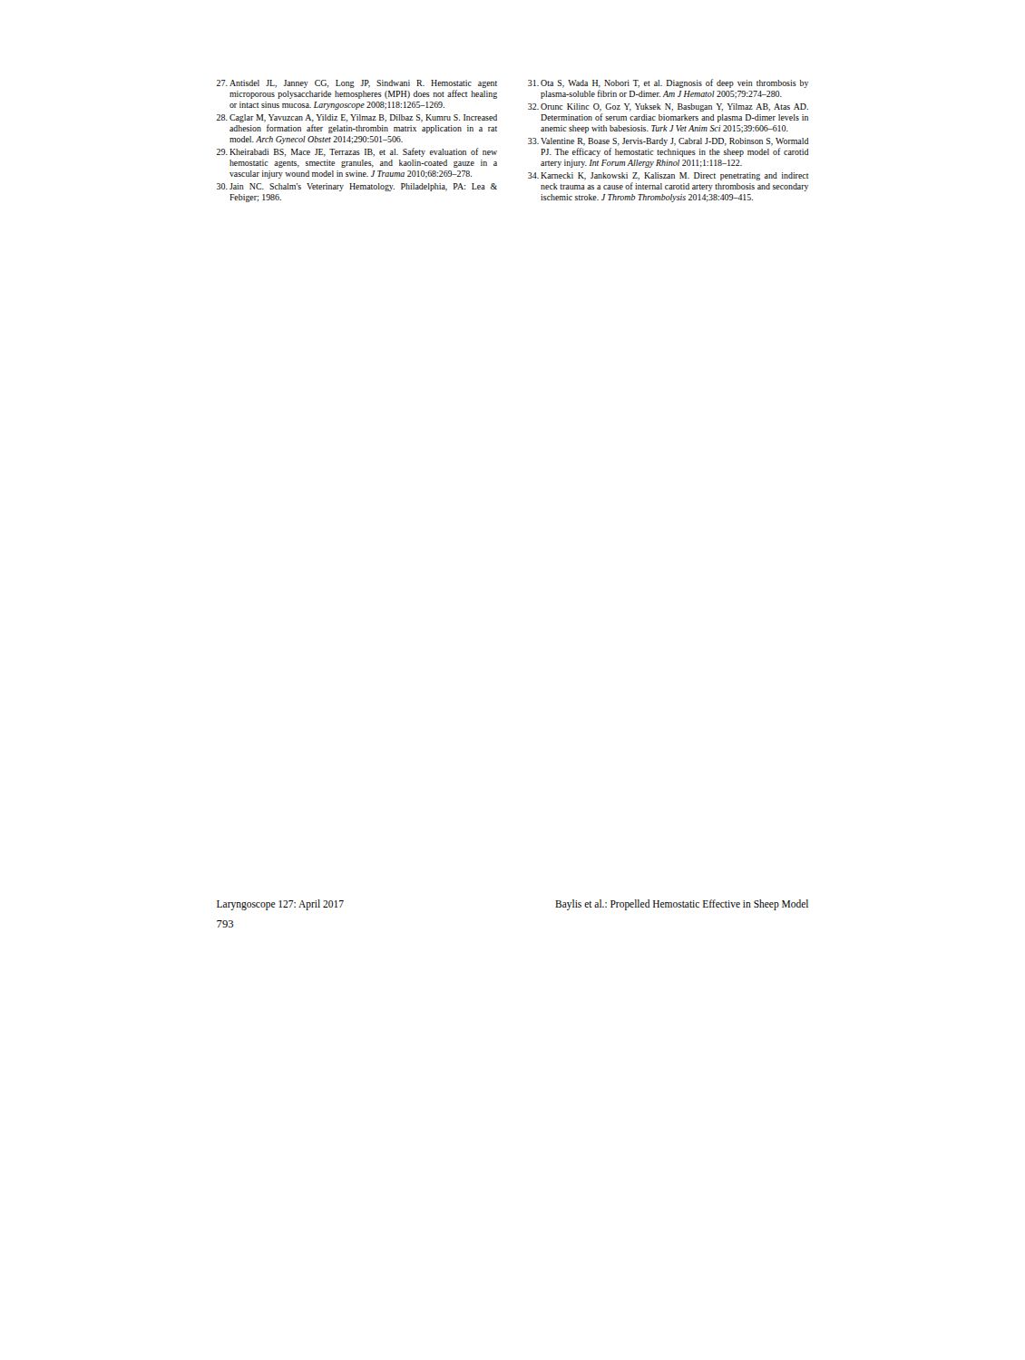27. Antisdel JL, Janney CG, Long JP, Sindwani R. Hemostatic agent microporous polysaccharide hemospheres (MPH) does not affect healing or intact sinus mucosa. Laryngoscope 2008;118:1265–1269.
28. Caglar M, Yavuzcan A, Yildiz E, Yilmaz B, Dilbaz S, Kumru S. Increased adhesion formation after gelatin-thrombin matrix application in a rat model. Arch Gynecol Obstet 2014;290:501–506.
29. Kheirabadi BS, Mace JE, Terrazas IB, et al. Safety evaluation of new hemostatic agents, smectite granules, and kaolin-coated gauze in a vascular injury wound model in swine. J Trauma 2010;68:269–278.
30. Jain NC. Schalm's Veterinary Hematology. Philadelphia, PA: Lea & Febiger; 1986.
31. Ota S, Wada H, Nobori T, et al. Diagnosis of deep vein thrombosis by plasma-soluble fibrin or D-dimer. Am J Hematol 2005;79:274–280.
32. Orunc Kilinc O, Goz Y, Yuksek N, Basbugan Y, Yilmaz AB, Atas AD. Determination of serum cardiac biomarkers and plasma D-dimer levels in anemic sheep with babesiosis. Turk J Vet Anim Sci 2015;39:606–610.
33. Valentine R, Boase S, Jervis-Bardy J, Cabral J-DD, Robinson S, Wormald PJ. The efficacy of hemostatic techniques in the sheep model of carotid artery injury. Int Forum Allergy Rhinol 2011;1:118–122.
34. Karnecki K, Jankowski Z, Kaliszan M. Direct penetrating and indirect neck trauma as a cause of internal carotid artery thrombosis and secondary ischemic stroke. J Thromb Thrombolysis 2014;38:409–415.
Laryngoscope 127: April 2017
Baylis et al.: Propelled Hemostatic Effective in Sheep Model
793